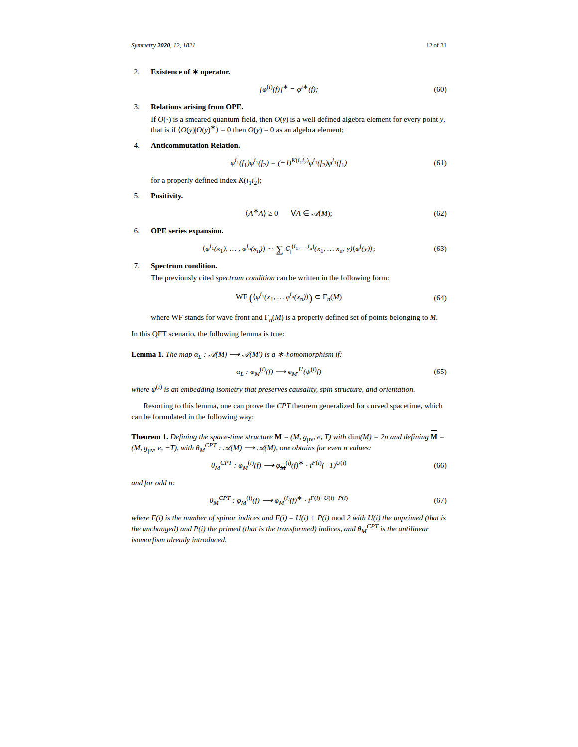Symmetry 2020, 12, 1821
12 of 31
2. Existence of ∗ operator.
[φ(i)(f)]∗ = φi∗(f);
(60)
3. Relations arising from OPE.
If O(·) is a smeared quantum field, then O(y) is a well defined algebra element for every point y, that is if ⟨O(y)|O(y)∗⟩ = 0 then O(y) = 0 as an algebra element;
4. Anticommutation Relation.
φi1(f1)φi1(f2) = (−1)K(i1i2)φi1(f2)φi1(f1)
(61)
for a properly defined index K(i1i2);
5. Positivity.
⟨A∗A⟩ ≥ 0 ∀A ∈ 𝒜(M);
(62)
6. OPE series expansion.
⟨φi1(x1), … , φin(xn)⟩ ∼ ∑j Cj(i1,…,in)(x1, … xn, y)⟨φj(y)⟩;
(63)
7. Spectrum condition.
The previously cited spectrum condition can be written in the following form:
WF (⟨φi1(x1, … φin(xn)⟩) ⊂ Γn(M)
(64)
where WF stands for wave front and Γn(M) is a properly defined set of points belonging to M.
In this QFT scenario, the following lemma is true:
Lemma 1. The map αL : 𝒜(M) ⟶ 𝒜(M′) is a ∗-homomorphism if:
αL : φM(i)(f) ⟶ φM′L′(ψ(i)f)
(65)
where ψ(i) is an embedding isometry that preserves causality, spin structure, and orientation.
Resorting to this lemma, one can prove the CPT theorem generalized for curved spacetime, which can be formulated in the following way:
Theorem 1. Defining the space-time structure M = (M, gμν, e, T) with dim(M) = 2n and defining M = (M, gμν, e, −T), with θMCPT : 𝒜(M) ⟶ 𝒜(M), one obtains for even n values:
θMCPT : φM(i)(f) ⟶ φM(i)(f)∗ · iF(i)(−1)U(i)
(66)
and for odd n:
θMCPT : φM(i)(f) ⟶ φM(i)(f)∗ · iF(i)+U(i)−P(i)
(67)
where F(i) is the number of spinor indices and F(i) = U(i) + P(i) mod 2 with U(i) the unprimed (that is the unchanged) and P(i) the primed (that is the transformed) indices, and θMCPT is the antilinear isomorfism already introduced.